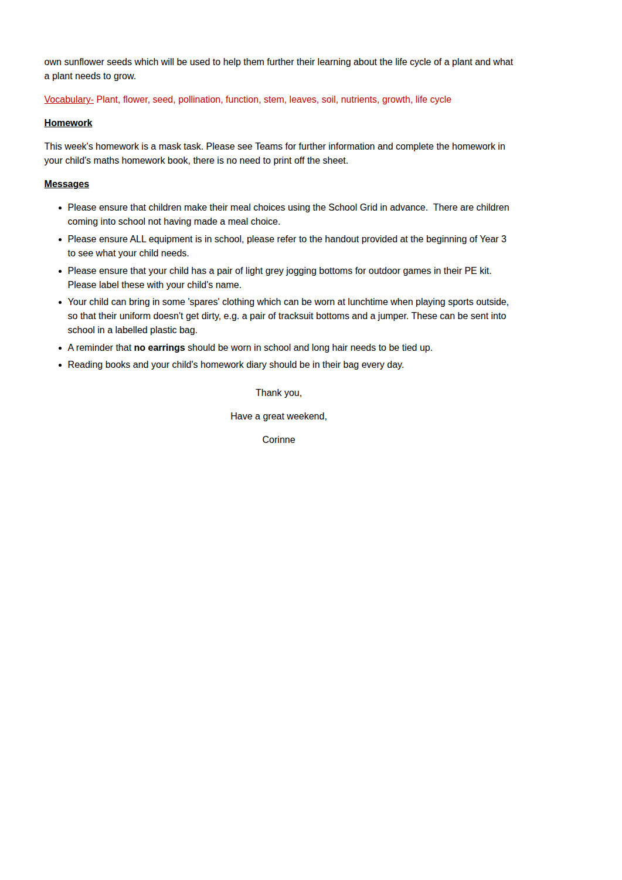own sunflower seeds which will be used to help them further their learning about the life cycle of a plant and what a plant needs to grow.
Vocabulary- Plant, flower, seed, pollination, function, stem, leaves, soil, nutrients, growth, life cycle
Homework
This week's homework is a mask task. Please see Teams for further information and complete the homework in your child's maths homework book, there is no need to print off the sheet.
Messages
Please ensure that children make their meal choices using the School Grid in advance. There are children coming into school not having made a meal choice.
Please ensure ALL equipment is in school, please refer to the handout provided at the beginning of Year 3 to see what your child needs.
Please ensure that your child has a pair of light grey jogging bottoms for outdoor games in their PE kit. Please label these with your child's name.
Your child can bring in some 'spares' clothing which can be worn at lunchtime when playing sports outside, so that their uniform doesn't get dirty, e.g. a pair of tracksuit bottoms and a jumper. These can be sent into school in a labelled plastic bag.
A reminder that no earrings should be worn in school and long hair needs to be tied up.
Reading books and your child's homework diary should be in their bag every day.
Thank you,
Have a great weekend,
Corinne